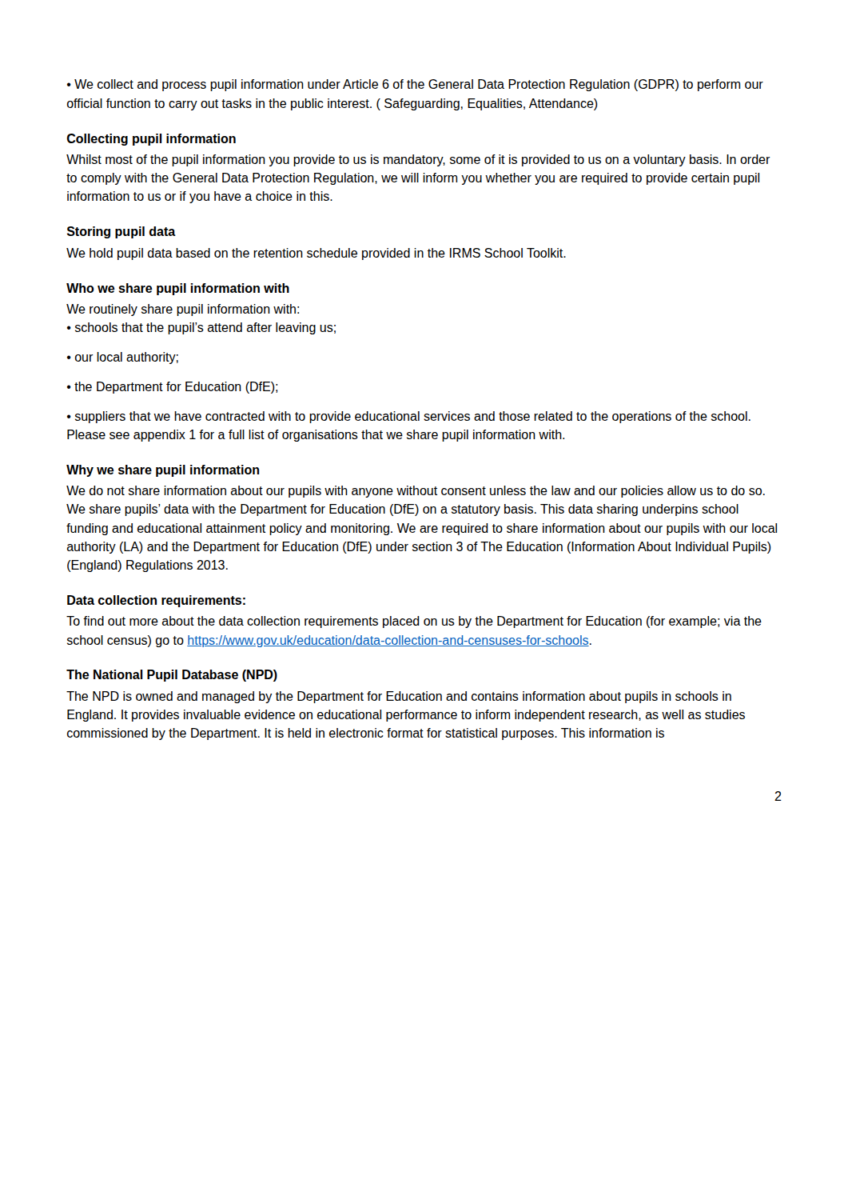• We collect and process pupil information under Article 6 of the General Data Protection Regulation (GDPR) to perform our official function to carry out tasks in the public interest. ( Safeguarding, Equalities, Attendance)
Collecting pupil information
Whilst most of the pupil information you provide to us is mandatory, some of it is provided to us on a voluntary basis. In order to comply with the General Data Protection Regulation, we will inform you whether you are required to provide certain pupil information to us or if you have a choice in this.
Storing pupil data
We hold pupil data based on the retention schedule provided in the IRMS School Toolkit.
Who we share pupil information with
We routinely share pupil information with:
• schools that the pupil’s attend after leaving us;
• our local authority;
• the Department for Education (DfE);
• suppliers that we have contracted with to provide educational services and those related to the operations of the school. Please see appendix 1 for a full list of organisations that we share pupil information with.
Why we share pupil information
We do not share information about our pupils with anyone without consent unless the law and our policies allow us to do so.
We share pupils’ data with the Department for Education (DfE) on a statutory basis. This data sharing underpins school funding and educational attainment policy and monitoring. We are required to share information about our pupils with our local authority (LA) and the Department for Education (DfE) under section 3 of The Education (Information About Individual Pupils) (England) Regulations 2013.
Data collection requirements:
To find out more about the data collection requirements placed on us by the Department for Education (for example; via the school census) go to https://www.gov.uk/education/data-collection-and-censuses-for-schools.
The National Pupil Database (NPD)
The NPD is owned and managed by the Department for Education and contains information about pupils in schools in England. It provides invaluable evidence on educational performance to inform independent research, as well as studies commissioned by the Department. It is held in electronic format for statistical purposes. This information is
2